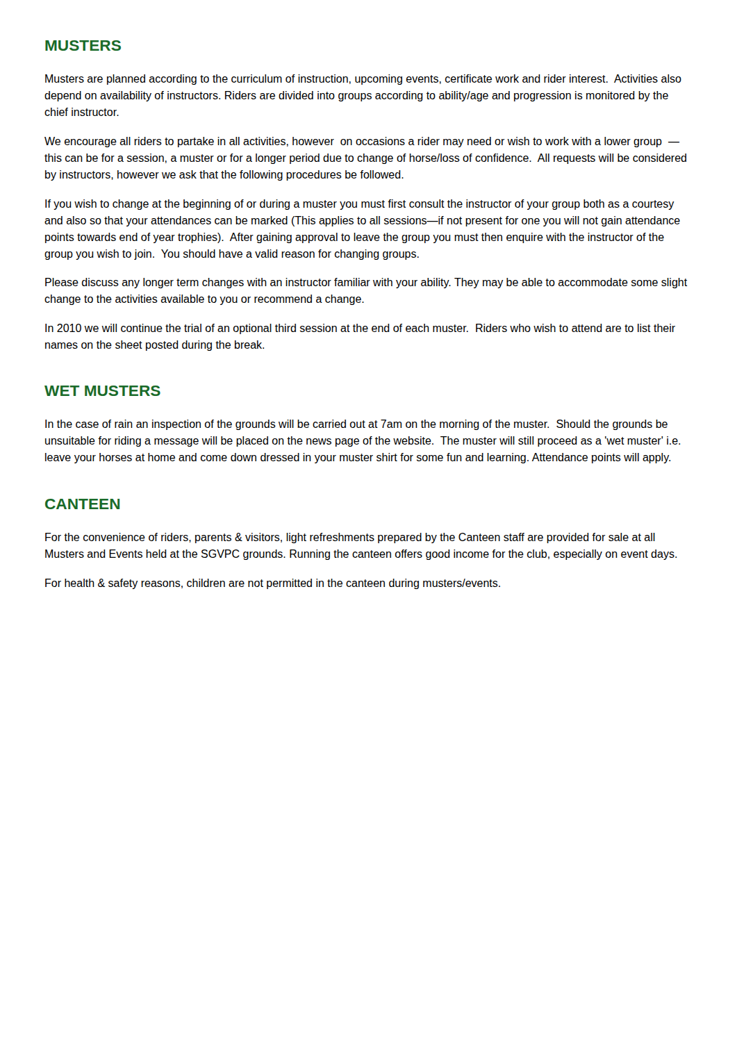MUSTERS
Musters are planned according to the curriculum of instruction, upcoming events, certificate work and rider interest. Activities also depend on availability of instructors. Riders are divided into groups according to ability/age and progression is monitored by the chief instructor.
We encourage all riders to partake in all activities, however on occasions a rider may need or wish to work with a lower group — this can be for a session, a muster or for a longer period due to change of horse/loss of confidence. All requests will be considered by instructors, however we ask that the following procedures be followed.
If you wish to change at the beginning of or during a muster you must first consult the instructor of your group both as a courtesy and also so that your attendances can be marked (This applies to all sessions—if not present for one you will not gain attendance points towards end of year trophies). After gaining approval to leave the group you must then enquire with the instructor of the group you wish to join. You should have a valid reason for changing groups.
Please discuss any longer term changes with an instructor familiar with your ability. They may be able to accommodate some slight change to the activities available to you or recommend a change.
In 2010 we will continue the trial of an optional third session at the end of each muster. Riders who wish to attend are to list their names on the sheet posted during the break.
WET MUSTERS
In the case of rain an inspection of the grounds will be carried out at 7am on the morning of the muster. Should the grounds be unsuitable for riding a message will be placed on the news page of the website. The muster will still proceed as a 'wet muster' i.e. leave your horses at home and come down dressed in your muster shirt for some fun and learning. Attendance points will apply.
CANTEEN
For the convenience of riders, parents & visitors, light refreshments prepared by the Canteen staff are provided for sale at all Musters and Events held at the SGVPC grounds. Running the canteen offers good income for the club, especially on event days.
For health & safety reasons, children are not permitted in the canteen during musters/events.